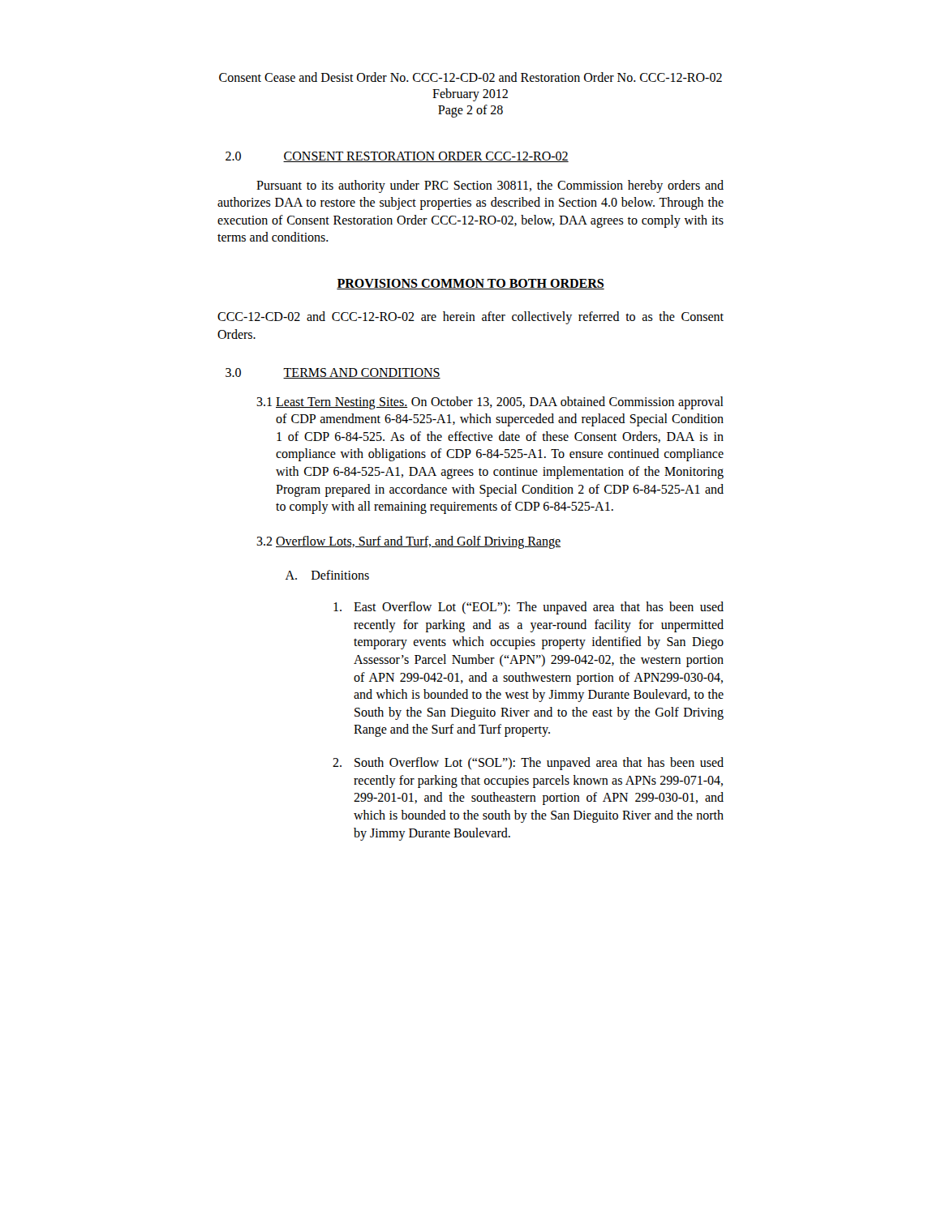Consent Cease and Desist Order No. CCC-12-CD-02 and Restoration Order No. CCC-12-RO-02
February 2012
Page 2 of 28
2.0
CONSENT RESTORATION ORDER CCC-12-RO-02
Pursuant to its authority under PRC Section 30811, the Commission hereby orders and authorizes DAA to restore the subject properties as described in Section 4.0 below. Through the execution of Consent Restoration Order CCC-12-RO-02, below, DAA agrees to comply with its terms and conditions.
PROVISIONS COMMON TO BOTH ORDERS
CCC-12-CD-02 and CCC-12-RO-02 are herein after collectively referred to as the Consent Orders.
3.0
TERMS AND CONDITIONS
3.1
Least Tern Nesting Sites. On October 13, 2005, DAA obtained Commission approval of CDP amendment 6-84-525-A1, which superceded and replaced Special Condition 1 of CDP 6-84-525. As of the effective date of these Consent Orders, DAA is in compliance with obligations of CDP 6-84-525-A1. To ensure continued compliance with CDP 6-84-525-A1, DAA agrees to continue implementation of the Monitoring Program prepared in accordance with Special Condition 2 of CDP 6-84-525-A1 and to comply with all remaining requirements of CDP 6-84-525-A1.
3.2
Overflow Lots, Surf and Turf, and Golf Driving Range
A.
Definitions
1.
East Overflow Lot (“EOL”): The unpaved area that has been used recently for parking and as a year-round facility for unpermitted temporary events which occupies property identified by San Diego Assessor’s Parcel Number (“APN”) 299-042-02, the western portion of APN 299-042-01, and a southwestern portion of APN299-030-04, and which is bounded to the west by Jimmy Durante Boulevard, to the South by the San Dieguito River and to the east by the Golf Driving Range and the Surf and Turf property.
2.
South Overflow Lot (“SOL”): The unpaved area that has been used recently for parking that occupies parcels known as APNs 299-071-04, 299-201-01, and the southeastern portion of APN 299-030-01, and which is bounded to the south by the San Dieguito River and the north by Jimmy Durante Boulevard.